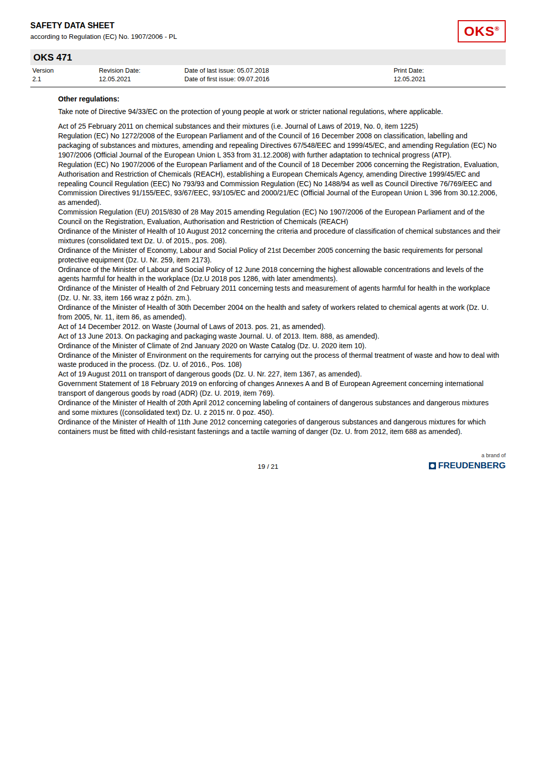SAFETY DATA SHEET
according to Regulation (EC) No. 1907/2006 - PL
OKS®
OKS 471
| Version 2.1 | Revision Date: 12.05.2021 | Date of last issue: 05.07.2018 Date of first issue: 09.07.2016 | Print Date: 12.05.2021 |
Other regulations:
Take note of Directive 94/33/EC on the protection of young people at work or stricter national regulations, where applicable.
Act of 25 February 2011 on chemical substances and their mixtures (i.e. Journal of Laws of 2019, No. 0, item 1225)
Regulation (EC) No 1272/2008 of the European Parliament and of the Council of 16 December 2008 on classification, labelling and packaging of substances and mixtures, amending and repealing Directives 67/548/EEC and 1999/45/EC, and amending Regulation (EC) No 1907/2006 (Official Journal of the European Union L 353 from 31.12.2008) with further adaptation to technical progress (ATP).
Regulation (EC) No 1907/2006 of the European Parliament and of the Council of 18 December 2006 concerning the Registration, Evaluation, Authorisation and Restriction of Chemicals (REACH), establishing a European Chemicals Agency, amending Directive 1999/45/EC and repealing Council Regulation (EEC) No 793/93 and Commission Regulation (EC) No 1488/94 as well as Council Directive 76/769/EEC and Commission Directives 91/155/EEC, 93/67/EEC, 93/105/EC and 2000/21/EC (Official Journal of the European Union L 396 from 30.12.2006, as amended).
Commission Regulation (EU) 2015/830 of 28 May 2015 amending Regulation (EC) No 1907/2006 of the European Parliament and of the Council on the Registration, Evaluation, Authorisation and Restriction of Chemicals (REACH)
Ordinance of the Minister of Health of 10 August 2012 concerning the criteria and procedure of classification of chemical substances and their mixtures (consolidated text Dz. U. of 2015., pos. 208).
Ordinance of the Minister of Economy, Labour and Social Policy of 21st December 2005 concerning the basic requirements for personal protective equipment (Dz. U. Nr. 259, item 2173).
Ordinance of the Minister of Labour and Social Policy of 12 June 2018 concerning the highest allowable concentrations and levels of the agents harmful for health in the workplace (Dz.U 2018 pos 1286, with later amendments).
Ordinance of the Minister of Health of 2nd February 2011 concerning tests and measurement of agents harmful for health in the workplace (Dz. U. Nr. 33, item 166 wraz z późn. zm.).
Ordinance of the Minister of Health of 30th December 2004 on the health and safety of workers related to chemical agents at work (Dz. U. from 2005, Nr. 11, item 86, as amended).
Act of 14 December 2012. on Waste (Journal of Laws of 2013. pos. 21, as amended).
Act of 13 June 2013. On packaging and packaging waste Journal. U. of 2013. Item. 888, as amended).
Ordinance of the Minister of Climate of 2nd January 2020 on Waste Catalog (Dz. U. 2020 item 10).
Ordinance of the Minister of Environment on the requirements for carrying out the process of thermal treatment of waste and how to deal with waste produced in the process. (Dz. U. of 2016., Pos. 108)
Act of 19 August 2011 on transport of dangerous goods (Dz. U. Nr. 227, item 1367, as amended).
Government Statement of 18 February 2019 on enforcing of changes Annexes A and B of European Agreement concerning international transport of dangerous goods by road (ADR) (Dz. U. 2019, item 769).
Ordinance of the Minister of Health of 20th April 2012 concerning labeling of containers of dangerous substances and dangerous mixtures and some mixtures ((consolidated text) Dz. U. z 2015 nr. 0 poz. 450).
Ordinance of the Minister of Health of 11th June 2012 concerning categories of dangerous substances and dangerous mixtures for which containers must be fitted with child-resistant fastenings and a tactile warning of danger (Dz. U. from 2012, item 688 as amended).
19 / 21
a brand of
FREUDENBERG